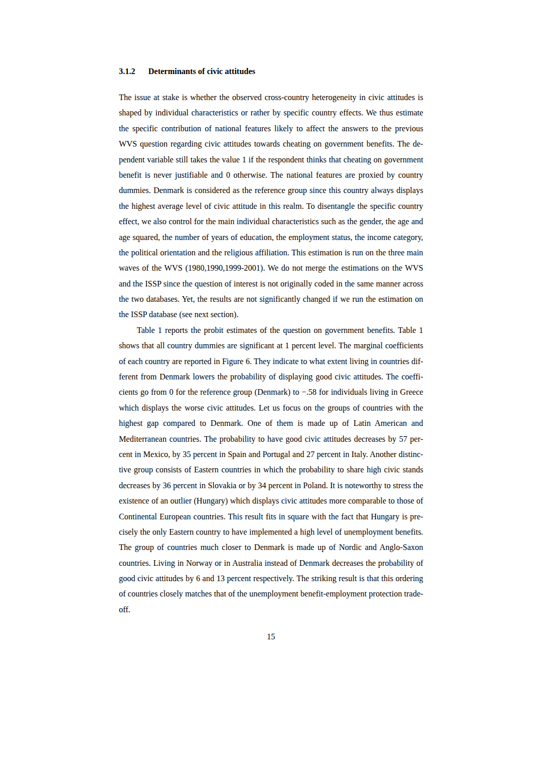3.1.2 Determinants of civic attitudes
The issue at stake is whether the observed cross-country heterogeneity in civic attitudes is shaped by individual characteristics or rather by specific country effects. We thus estimate the specific contribution of national features likely to affect the answers to the previous WVS question regarding civic attitudes towards cheating on government benefits. The dependent variable still takes the value 1 if the respondent thinks that cheating on government benefit is never justifiable and 0 otherwise. The national features are proxied by country dummies. Denmark is considered as the reference group since this country always displays the highest average level of civic attitude in this realm. To disentangle the specific country effect, we also control for the main individual characteristics such as the gender, the age and age squared, the number of years of education, the employment status, the income category, the political orientation and the religious affiliation. This estimation is run on the three main waves of the WVS (1980,1990,1999-2001). We do not merge the estimations on the WVS and the ISSP since the question of interest is not originally coded in the same manner across the two databases. Yet, the results are not significantly changed if we run the estimation on the ISSP database (see next section).
Table 1 reports the probit estimates of the question on government benefits. Table 1 shows that all country dummies are significant at 1 percent level. The marginal coefficients of each country are reported in Figure 6. They indicate to what extent living in countries different from Denmark lowers the probability of displaying good civic attitudes. The coefficients go from 0 for the reference group (Denmark) to −.58 for individuals living in Greece which displays the worse civic attitudes. Let us focus on the groups of countries with the highest gap compared to Denmark. One of them is made up of Latin American and Mediterranean countries. The probability to have good civic attitudes decreases by 57 percent in Mexico, by 35 percent in Spain and Portugal and 27 percent in Italy. Another distinctive group consists of Eastern countries in which the probability to share high civic stands decreases by 36 percent in Slovakia or by 34 percent in Poland. It is noteworthy to stress the existence of an outlier (Hungary) which displays civic attitudes more comparable to those of Continental European countries. This result fits in square with the fact that Hungary is precisely the only Eastern country to have implemented a high level of unemployment benefits. The group of countries much closer to Denmark is made up of Nordic and Anglo-Saxon countries. Living in Norway or in Australia instead of Denmark decreases the probability of good civic attitudes by 6 and 13 percent respectively. The striking result is that this ordering of countries closely matches that of the unemployment benefit-employment protection trade-off.
15